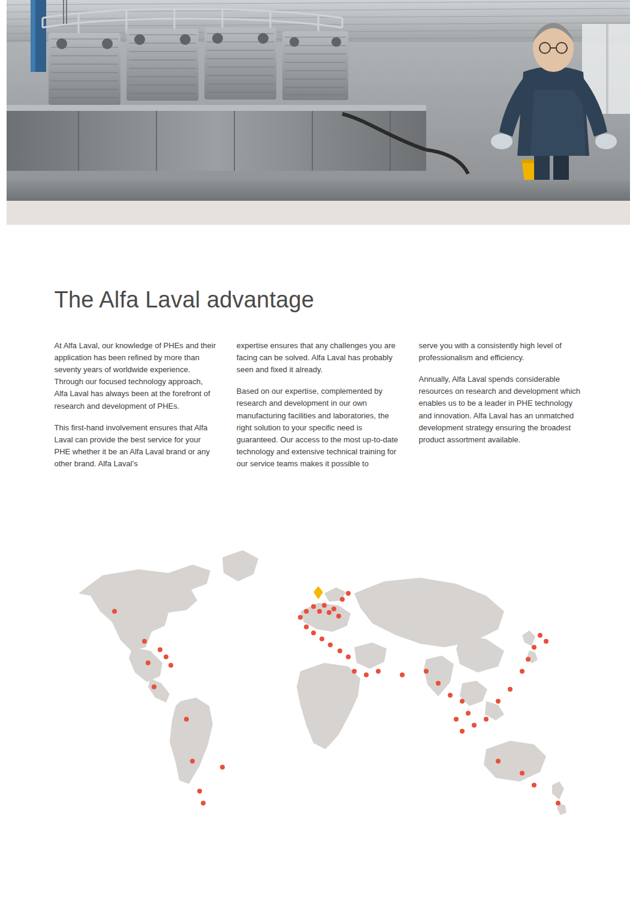The Alfa Laval advantage
At Alfa Laval, our knowledge of PHEs and their application has been refined by more than seventy years of worldwide experience. Through our focused technology approach, Alfa Laval has always been at the forefront of research and development of PHEs.
This first-hand involvement ensures that Alfa Laval can provide the best service for your PHE whether it be an Alfa Laval brand or any other brand. Alfa Laval’s
expertise ensures that any challenges you are facing can be solved. Alfa Laval has probably seen and fixed it already.
Based on our expertise, complemented by research and development in our own manufacturing facilities and laboratories, the right solution to your specific need is guaranteed. Our access to the most up-to-date technology and extensive technical training for our service teams makes it possible to
serve you with a consistently high level of professionalism and efficiency.
Annually, Alfa Laval spends considerable resources on research and development which enables us to be a leader in PHE technology and innovation. Alfa Laval has an unmatched development strategy ensuring the broadest product assortment available.